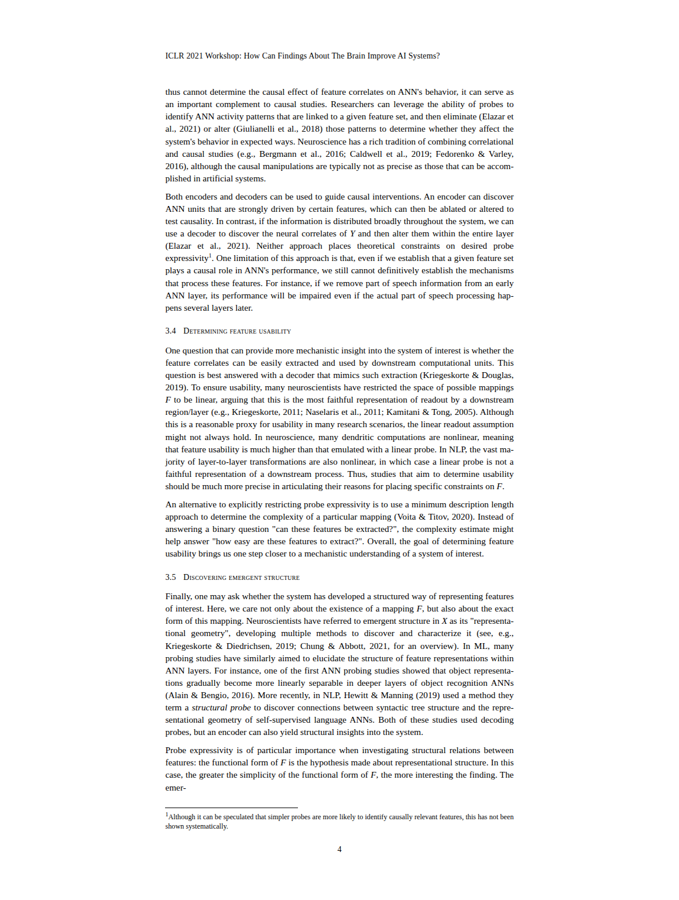ICLR 2021 Workshop: How Can Findings About The Brain Improve AI Systems?
thus cannot determine the causal effect of feature correlates on ANN's behavior, it can serve as an important complement to causal studies. Researchers can leverage the ability of probes to identify ANN activity patterns that are linked to a given feature set, and then eliminate (Elazar et al., 2021) or alter (Giulianelli et al., 2018) those patterns to determine whether they affect the system's behavior in expected ways. Neuroscience has a rich tradition of combining correlational and causal studies (e.g., Bergmann et al., 2016; Caldwell et al., 2019; Fedorenko & Varley, 2016), although the causal manipulations are typically not as precise as those that can be accomplished in artificial systems.
Both encoders and decoders can be used to guide causal interventions. An encoder can discover ANN units that are strongly driven by certain features, which can then be ablated or altered to test causality. In contrast, if the information is distributed broadly throughout the system, we can use a decoder to discover the neural correlates of Y and then alter them within the entire layer (Elazar et al., 2021). Neither approach places theoretical constraints on desired probe expressivity1. One limitation of this approach is that, even if we establish that a given feature set plays a causal role in ANN's performance, we still cannot definitively establish the mechanisms that process these features. For instance, if we remove part of speech information from an early ANN layer, its performance will be impaired even if the actual part of speech processing happens several layers later.
3.4 Determining feature usability
One question that can provide more mechanistic insight into the system of interest is whether the feature correlates can be easily extracted and used by downstream computational units. This question is best answered with a decoder that mimics such extraction (Kriegeskorte & Douglas, 2019). To ensure usability, many neuroscientists have restricted the space of possible mappings F to be linear, arguing that this is the most faithful representation of readout by a downstream region/layer (e.g., Kriegeskorte, 2011; Naselaris et al., 2011; Kamitani & Tong, 2005). Although this is a reasonable proxy for usability in many research scenarios, the linear readout assumption might not always hold. In neuroscience, many dendritic computations are nonlinear, meaning that feature usability is much higher than that emulated with a linear probe. In NLP, the vast majority of layer-to-layer transformations are also nonlinear, in which case a linear probe is not a faithful representation of a downstream process. Thus, studies that aim to determine usability should be much more precise in articulating their reasons for placing specific constraints on F.
An alternative to explicitly restricting probe expressivity is to use a minimum description length approach to determine the complexity of a particular mapping (Voita & Titov, 2020). Instead of answering a binary question "can these features be extracted?", the complexity estimate might help answer "how easy are these features to extract?". Overall, the goal of determining feature usability brings us one step closer to a mechanistic understanding of a system of interest.
3.5 Discovering emergent structure
Finally, one may ask whether the system has developed a structured way of representing features of interest. Here, we care not only about the existence of a mapping F, but also about the exact form of this mapping. Neuroscientists have referred to emergent structure in X as its "representational geometry", developing multiple methods to discover and characterize it (see, e.g., Kriegeskorte & Diedrichsen, 2019; Chung & Abbott, 2021, for an overview). In ML, many probing studies have similarly aimed to elucidate the structure of feature representations within ANN layers. For instance, one of the first ANN probing studies showed that object representations gradually become more linearly separable in deeper layers of object recognition ANNs (Alain & Bengio, 2016). More recently, in NLP, Hewitt & Manning (2019) used a method they term a structural probe to discover connections between syntactic tree structure and the representational geometry of self-supervised language ANNs. Both of these studies used decoding probes, but an encoder can also yield structural insights into the system.
Probe expressivity is of particular importance when investigating structural relations between features: the functional form of F is the hypothesis made about representational structure. In this case, the greater the simplicity of the functional form of F, the more interesting the finding. The emer-
1Although it can be speculated that simpler probes are more likely to identify causally relevant features, this has not been shown systematically.
4